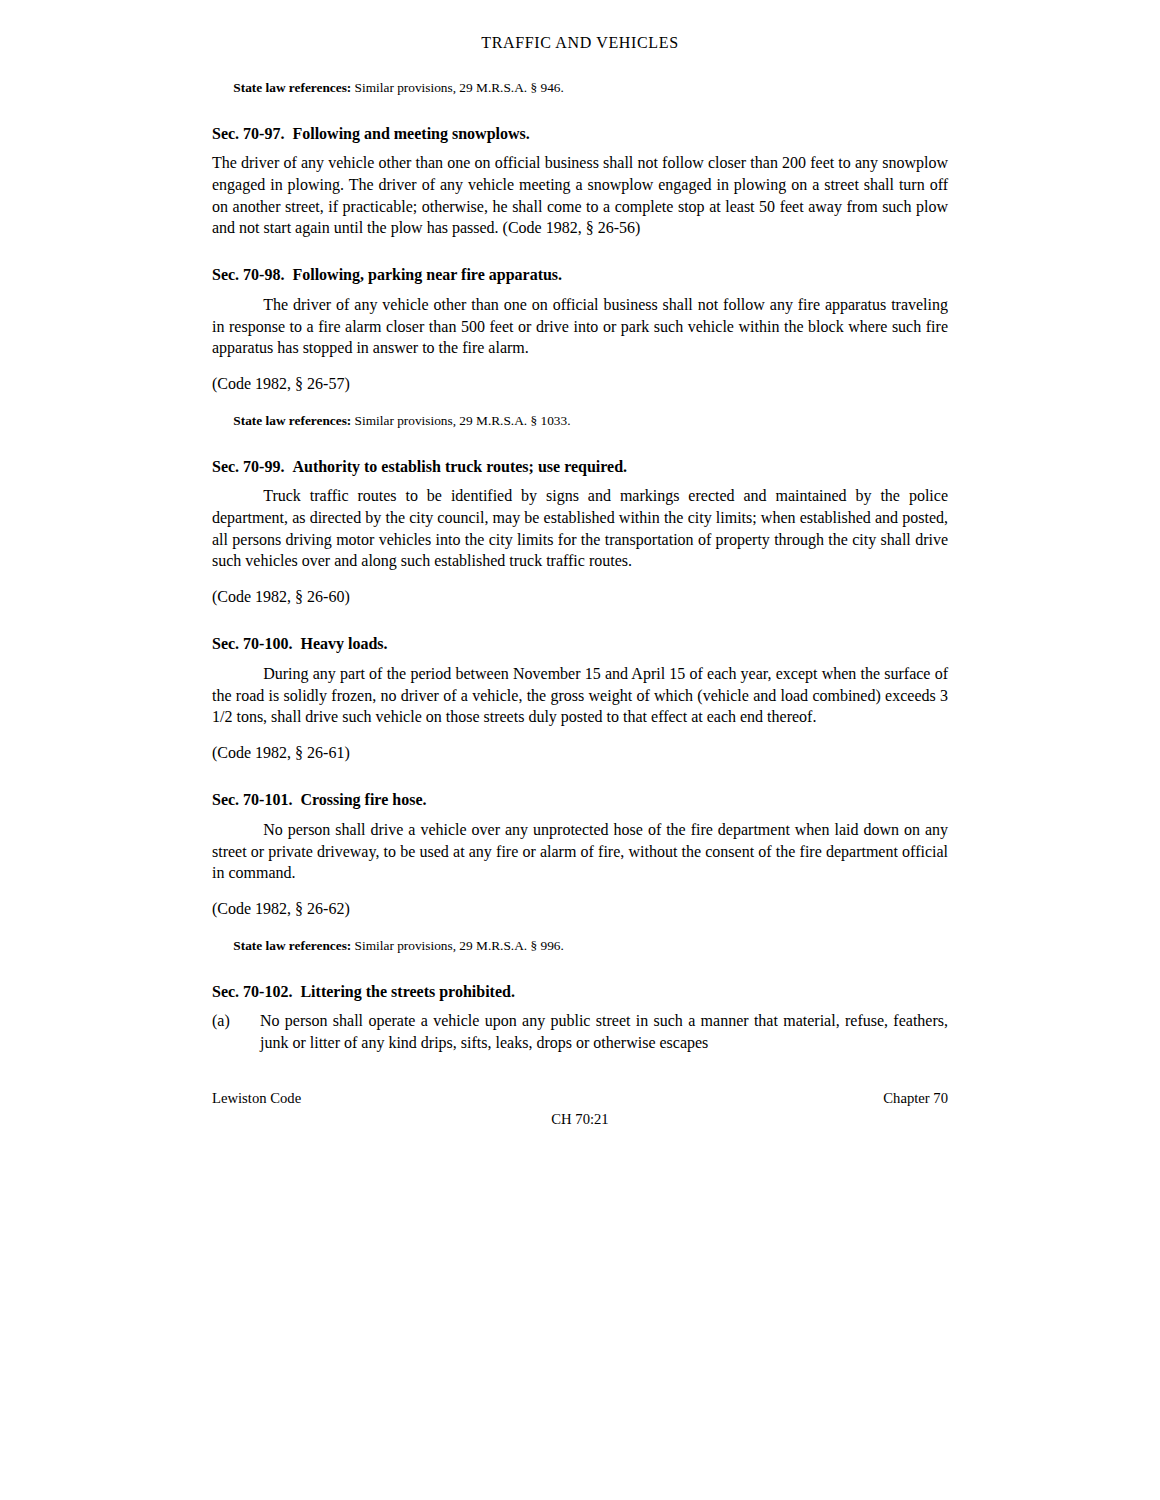TRAFFIC AND VEHICLES
State law references: Similar provisions, 29 M.R.S.A. § 946.
Sec. 70-97. Following and meeting snowplows.
The driver of any vehicle other than one on official business shall not follow closer than 200 feet to any snowplow engaged in plowing. The driver of any vehicle meeting a snowplow engaged in plowing on a street shall turn off on another street, if practicable; otherwise, he shall come to a complete stop at least 50 feet away from such plow and not start again until the plow has passed. (Code 1982, § 26-56)
Sec. 70-98. Following, parking near fire apparatus.
The driver of any vehicle other than one on official business shall not follow any fire apparatus traveling in response to a fire alarm closer than 500 feet or drive into or park such vehicle within the block where such fire apparatus has stopped in answer to the fire alarm.
(Code 1982, § 26-57)
State law references: Similar provisions, 29 M.R.S.A. § 1033.
Sec. 70-99. Authority to establish truck routes; use required.
Truck traffic routes to be identified by signs and markings erected and maintained by the police department, as directed by the city council, may be established within the city limits; when established and posted, all persons driving motor vehicles into the city limits for the transportation of property through the city shall drive such vehicles over and along such established truck traffic routes.
(Code 1982, § 26-60)
Sec. 70-100. Heavy loads.
During any part of the period between November 15 and April 15 of each year, except when the surface of the road is solidly frozen, no driver of a vehicle, the gross weight of which (vehicle and load combined) exceeds 3 1/2 tons, shall drive such vehicle on those streets duly posted to that effect at each end thereof.
(Code 1982, § 26-61)
Sec. 70-101. Crossing fire hose.
No person shall drive a vehicle over any unprotected hose of the fire department when laid down on any street or private driveway, to be used at any fire or alarm of fire, without the consent of the fire department official in command.
(Code 1982, § 26-62)
State law references: Similar provisions, 29 M.R.S.A. § 996.
Sec. 70-102. Littering the streets prohibited.
(a)
No person shall operate a vehicle upon any public street in such a manner that material, refuse, feathers, junk or litter of any kind drips, sifts, leaks, drops or otherwise escapes
Lewiston Code Chapter 70
CH 70:21